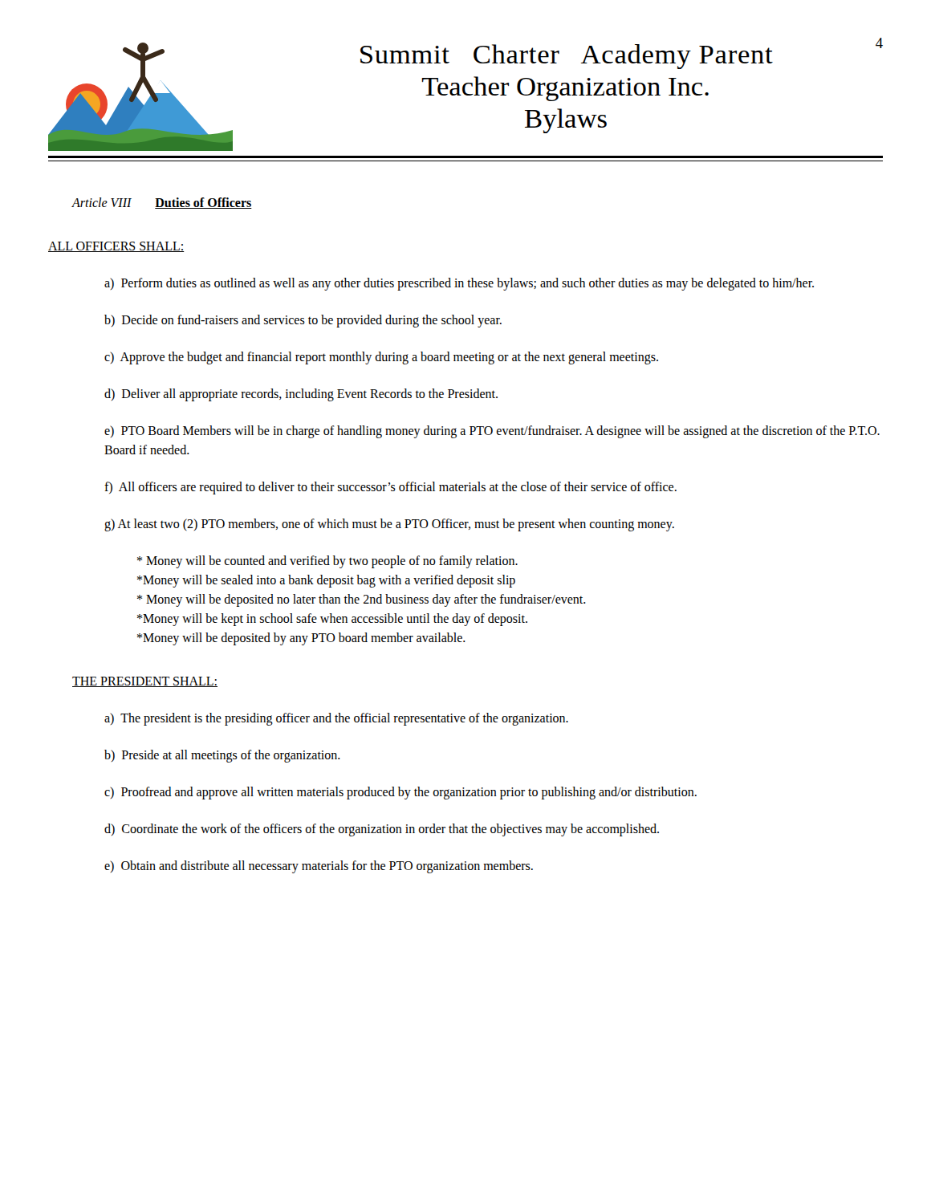4
Summit Charter Academy Parent
Teacher Organization Inc.
Bylaws
Article VIII Duties of Officers
ALL OFFICERS SHALL:
a) Perform duties as outlined as well as any other duties prescribed in these bylaws; and such other duties as may be delegated to him/her.
b) Decide on fund-raisers and services to be provided during the school year.
c) Approve the budget and financial report monthly during a board meeting or at the next general meetings.
d) Deliver all appropriate records, including Event Records to the President.
e) PTO Board Members will be in charge of handling money during a PTO event/fundraiser. A designee will be assigned at the discretion of the P.T.O. Board if needed.
f) All officers are required to deliver to their successor’s official materials at the close of their service of office.
g) At least two (2) PTO members, one of which must be a PTO Officer, must be present when counting money.
* Money will be counted and verified by two people of no family relation.
*Money will be sealed into a bank deposit bag with a verified deposit slip
* Money will be deposited no later than the 2nd business day after the fundraiser/event.
*Money will be kept in school safe when accessible until the day of deposit.
*Money will be deposited by any PTO board member available.
THE PRESIDENT SHALL:
a) The president is the presiding officer and the official representative of the organization.
b) Preside at all meetings of the organization.
c) Proofread and approve all written materials produced by the organization prior to publishing and/or distribution.
d) Coordinate the work of the officers of the organization in order that the objectives may be accomplished.
e) Obtain and distribute all necessary materials for the PTO organization members.